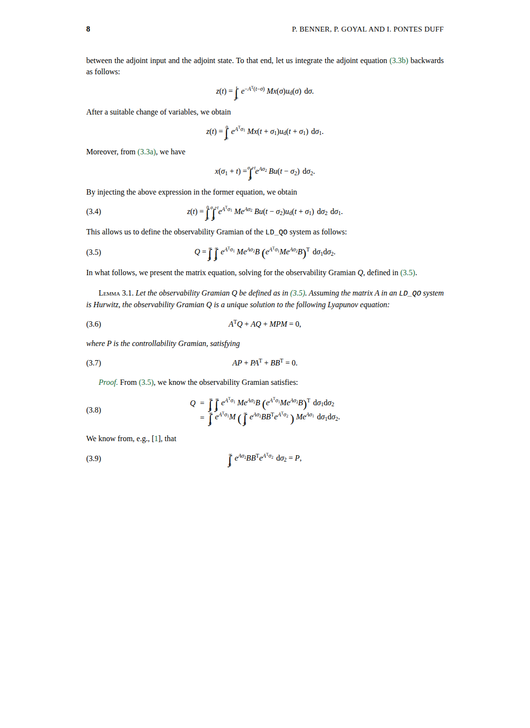8 P. BENNER, P. GOYAL AND I. PONTES DUFF
between the adjoint input and the adjoint state. To that end, let us integrate the adjoint equation (3.3b) backwards as follows:
z(t) = ∫t∞ e−AT(t−σ) Mx(σ)ud(σ) dσ.
After a suitable change of variables, we obtain
z(t) = ∫0∞ eATσ1 Mx(t + σ1)ud(t + σ1) dσ1.
Moreover, from (3.3a), we have
x(σ1 + t) = ∫σ1+t 0 eAσ2 Bu(t − σ2) dσ2.
By injecting the above expression in the former equation, we obtain
(3.4) z(t) = ∫0∞ ∫σ1+t 0 eATσ1 MeAσ2 Bu(t − σ2)ud(t + σ1) dσ2 dσ1.
This allows us to define the observability Gramian of the LD_QO system as follows:
(3.5) Q = ∫∞0 ∫∞0 eATσ1 MeAσ2B (eATσ1MeAσ2B)T dσ1dσ2.
In what follows, we present the matrix equation, solving for the observability Gramian Q, defined in (3.5).
Lemma 3.1. Let the observability Gramian Q be defined as in (3.5). Assuming the matrix A in an LD_QO system is Hurwitz, the observability Gramian Q is a unique solution to the following Lyapunov equation:
(3.6) ATQ + AQ + MPM = 0,
where P is the controllability Gramian, satisfying
(3.7) AP + PAT + BBT = 0.
Proof. From (3.5), we know the observability Gramian satisfies:
(3.8)
| Q | = | ∫ ∞ 0 ∫ ∞ 0 e A T σ 1 M e A σ 2 B ( e A T σ 1 M e A σ 2 B ) T d σ 1 d σ 2 |
| | = | ∫ ∞ 0 e A T σ 1 M ( ∫ ∞ 0 e A σ 2 B B T e A T σ 2 ) M e A σ 1 d σ 1 d σ 2 . |
We know from, e.g., [1], that
(3.9) ∫∞0 eAσ2BBTeATσ2 dσ2 = P,